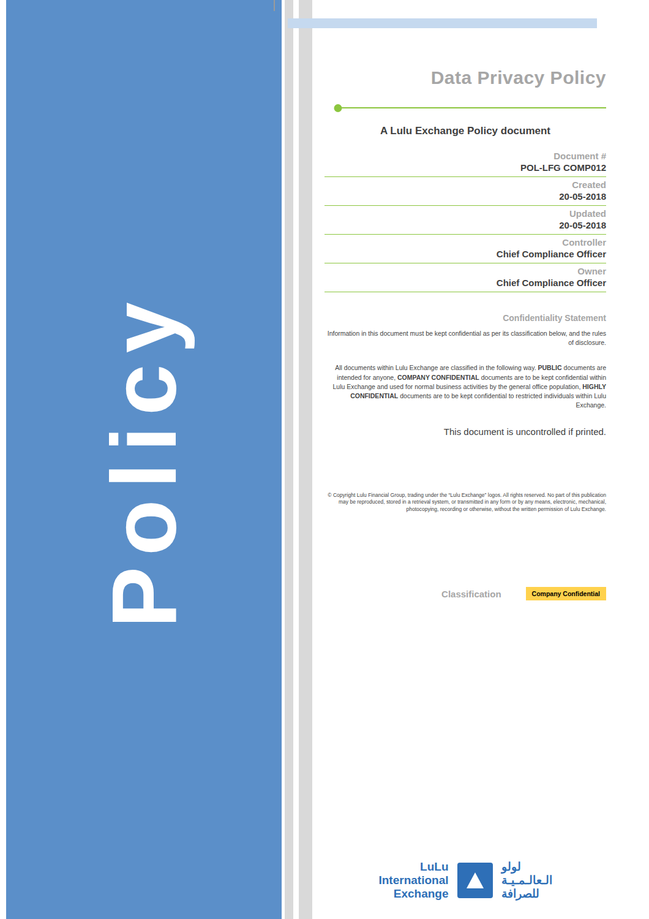Policy
Data Privacy Policy
A Lulu Exchange Policy document
| Document # |
| POL-LFG COMP012 |
| Created |
| 20-05-2018 |
| Updated |
| 20-05-2018 |
| Controller |
| Chief Compliance Officer |
| Owner |
| Chief Compliance Officer |
Confidentiality Statement
Information in this document must be kept confidential as per its classification below, and the rules of disclosure.
All documents within Lulu Exchange are classified in the following way. PUBLIC documents are intended for anyone, COMPANY CONFIDENTIAL documents are to be kept confidential within Lulu Exchange and used for normal business activities by the general office population, HIGHLY CONFIDENTIAL documents are to be kept confidential to restricted individuals within Lulu Exchange.
This document is uncontrolled if printed.
© Copyright Lulu Financial Group, trading under the “Lulu Exchange” logos. All rights reserved. No part of this publication may be reproduced, stored in a retrieval system, or transmitted in any form or by any means, electronic, mechanical, photocopying, recording or otherwise, without the written permission of Lulu Exchange.
Classification
Company Confidential
LuLu
International
Exchange
لولو
الـعالـمـيـة
للصرافة